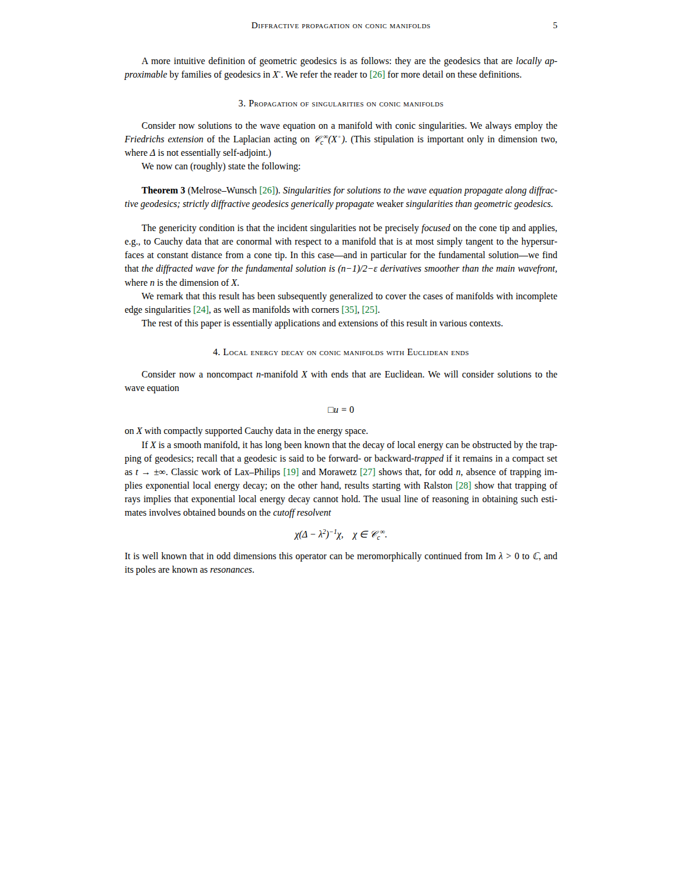Diffractive propagation on conic manifolds 5
A more intuitive definition of geometric geodesics is as follows: they are the geodesics that are locally approximable by families of geodesics in X◦. We refer the reader to 26 for more detail on these definitions.
3. Propagation of singularities on conic manifolds
Consider now solutions to the wave equation on a manifold with conic singularities. We always employ the Friedrichs extension of the Laplacian acting on 𝒞c∞(X◦). (This stipulation is important only in dimension two, where Δ is not essentially self-adjoint.)
We now can (roughly) state the following:
Theorem 3 (Melrose–Wunsch 26). Singularities for solutions to the wave equation propagate along diffractive geodesics; strictly diffractive geodesics generically propagate weaker singularities than geometric geodesics.
The genericity condition is that the incident singularities not be precisely focused on the cone tip and applies, e.g., to Cauchy data that are conormal with respect to a manifold that is at most simply tangent to the hypersurfaces at constant distance from a cone tip. In this case—and in particular for the fundamental solution—we find that the diffracted wave for the fundamental solution is (n−1)/2−ε derivatives smoother than the main wavefront, where n is the dimension of X.
We remark that this result has been subsequently generalized to cover the cases of manifolds with incomplete edge singularities 24, as well as manifolds with corners 35, 25.
The rest of this paper is essentially applications and extensions of this result in various contexts.
4. Local energy decay on conic manifolds with Euclidean ends
Consider now a noncompact n-manifold X with ends that are Euclidean. We will consider solutions to the wave equation
□u = 0
on X with compactly supported Cauchy data in the energy space.
If X is a smooth manifold, it has long been known that the decay of local energy can be obstructed by the trapping of geodesics; recall that a geodesic is said to be forward- or backward-trapped if it remains in a compact set as t → ±∞. Classic work of Lax–Philips 19 and Morawetz 27 shows that, for odd n, absence of trapping implies exponential local energy decay; on the other hand, results starting with Ralston 28 show that trapping of rays implies that exponential local energy decay cannot hold. The usual line of reasoning in obtaining such estimates involves obtained bounds on the cutoff resolvent
χ(Δ − λ2)−1χ, χ ∈ 𝒞c∞.
It is well known that in odd dimensions this operator can be meromorphically continued from Im λ > 0 to ℂ, and its poles are known as resonances.